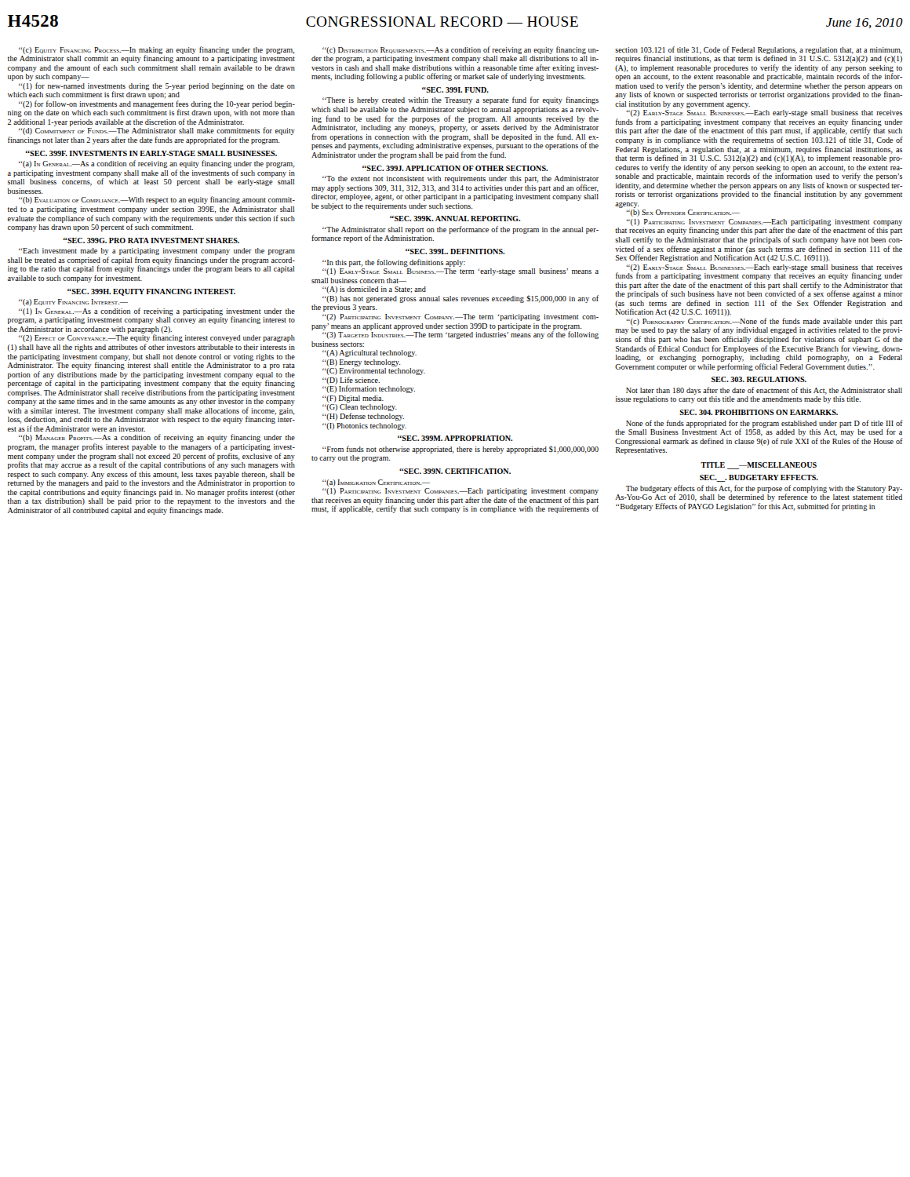H4528
CONGRESSIONAL RECORD — HOUSE
June 16, 2010
‘‘(c) Equity Financing Process.—In making an equity financing under the program, the Administrator shall commit an equity financing amount to a participating investment company and the amount of each such commitment shall remain available to be drawn upon by such company—
‘‘(1) for new-named investments during the 5-year period beginning on the date on which each such commitment is first drawn upon; and
‘‘(2) for follow-on investments and management fees during the 10-year period beginning on the date on which each such commitment is first drawn upon, with not more than 2 additional 1-year periods available at the discretion of the Administrator.
‘‘(d) Commitment of Funds.—The Administrator shall make commitments for equity financings not later than 2 years after the date funds are appropriated for the program.
‘‘SEC. 399F. INVESTMENTS IN EARLY-STAGE SMALL BUSINESSES.
‘‘(a) In General.—As a condition of receiving an equity financing under the program, a participating investment company shall make all of the investments of such company in small business concerns, of which at least 50 percent shall be early-stage small businesses.
‘‘(b) Evaluation of Compliance.—With respect to an equity financing amount committed to a participating investment company under section 399E, the Administrator shall evaluate the compliance of such company with the requirements under this section if such company has drawn upon 50 percent of such commitment.
‘‘SEC. 399G. PRO RATA INVESTMENT SHARES.
‘‘Each investment made by a participating investment company under the program shall be treated as comprised of capital from equity financings under the program according to the ratio that capital from equity financings under the program bears to all capital available to such company for investment.
‘‘SEC. 399H. EQUITY FINANCING INTEREST.
‘‘(a) Equity Financing Interest.—
‘‘(1) In General.—As a condition of receiving a participating investment under the program, a participating investment company shall convey an equity financing interest to the Administrator in accordance with paragraph (2).
‘‘(2) Effect of Conveyance.—The equity financing interest conveyed under paragraph (1) shall have all the rights and attributes of other investors attributable to their interests in the participating investment company, but shall not denote control or voting rights to the Administrator. The equity financing interest shall entitle the Administrator to a pro rata portion of any distributions made by the participating investment company equal to the percentage of capital in the participating investment company that the equity financing comprises. The Administrator shall receive distributions from the participating investment company at the same times and in the same amounts as any other investor in the company with a similar interest. The investment company shall make allocations of income, gain, loss, deduction, and credit to the Administrator with respect to the equity financing interest as if the Administrator were an investor.
‘‘(b) Manager Profits.—As a condition of receiving an equity financing under the program, the manager profits interest payable to the managers of a participating investment company under the program shall not exceed 20 percent of profits, exclusive of any profits that may accrue as a result of the capital contributions of any such managers with respect to such company. Any excess of this amount, less taxes payable thereon, shall be returned by the managers and paid to the investors and the Administrator in proportion to the capital contributions and equity financings paid in. No manager profits interest (other than a tax distribution) shall be paid prior to the repayment to the investors and the Administrator of all contributed capital and equity financings made.
‘‘(c) Distribution Requirements.—As a condition of receiving an equity financing under the program, a participating investment company shall make all distributions to all investors in cash and shall make distributions within a reasonable time after exiting investments, including following a public offering or market sale of underlying investments.
‘‘SEC. 399I. FUND.
‘‘There is hereby created within the Treasury a separate fund for equity financings which shall be available to the Administrator subject to annual appropriations as a revolving fund to be used for the purposes of the program. All amounts received by the Administrator, including any moneys, property, or assets derived by the Administrator from operations in connection with the program, shall be deposited in the fund. All expenses and payments, excluding administrative expenses, pursuant to the operations of the Administrator under the program shall be paid from the fund.
‘‘SEC. 399J. APPLICATION OF OTHER SECTIONS.
‘‘To the extent not inconsistent with requirements under this part, the Administrator may apply sections 309, 311, 312, 313, and 314 to activities under this part and an officer, director, employee, agent, or other participant in a participating investment company shall be subject to the requirements under such sections.
‘‘SEC. 399K. ANNUAL REPORTING.
‘‘The Administrator shall report on the performance of the program in the annual performance report of the Administration.
‘‘SEC. 399L. DEFINITIONS.
‘‘In this part, the following definitions apply:
‘‘(1) Early-Stage Small Business.—The term ‘early-stage small business’ means a small business concern that—
‘‘(A) is domiciled in a State; and
‘‘(B) has not generated gross annual sales revenues exceeding $15,000,000 in any of the previous 3 years.
‘‘(2) Participating Investment Company.—The term ‘participating investment company’ means an applicant approved under section 399D to participate in the program.
‘‘(3) Targeted Industries.—The term ‘targeted industries’ means any of the following business sectors:
‘‘(A) Agricultural technology.
‘‘(B) Energy technology.
‘‘(C) Environmental technology.
‘‘(D) Life science.
‘‘(E) Information technology.
‘‘(F) Digital media.
‘‘(G) Clean technology.
‘‘(H) Defense technology.
‘‘(I) Photonics technology.
‘‘SEC. 399M. APPROPRIATION.
‘‘From funds not otherwise appropriated, there is hereby appropriated $1,000,000,000 to carry out the program.
‘‘SEC. 399N. CERTIFICATION.
‘‘(a) Immigration Certification.—
‘‘(1) Participating Investment Companies.—Each participating investment company that receives an equity financing under this part after the date of the enactment of this part must, if applicable, certify that such company is in compliance with the requirements of section 103.121 of title 31, Code of Federal Regulations, a regulation that, at a minimum, requires financial institutions, as that term is defined in 31 U.S.C. 5312(a)(2) and (c)(1)(A), to implement reasonable procedures to verify the identity of any person seeking to open an account, to the extent reasonable and practicable, maintain records of the information used to verify the person’s identity, and determine whether the person appears on any lists of known or suspected terrorists or terrorist organizations provided to the financial institution by any government agency.
‘‘(2) Early-Stage Small Businesses.—Each early-stage small business that receives funds from a participating investment company that receives an equity financing under this part after the date of the enactment of this part must, if applicable, certify that such company is in compliance with the requiremetns of section 103.121 of title 31, Code of Federal Regulations, a regulation that, at a minimum, requires financial institutions, as that term is defined in 31 U.S.C. 5312(a)(2) and (c)(1)(A), to implement reasonable procedures to verify the identity of any person seeking to open an account, to the extent reasonable and practicable, maintain records of the information used to verify the person’s identity, and determine whether the person appears on any lists of known or suspected terrorists or terrorist organizations provided to the financial institution by any government agency.
‘‘(b) Sex Offender Certification.—
‘‘(1) Participating Investment Companies.—Each participating investment company that receives an equity financing under this part after the date of the enactment of this part shall certify to the Administrator that the principals of such company have not been convicted of a sex offense against a minor (as such terms are defined in section 111 of the Sex Offender Registration and Notification Act (42 U.S.C. 16911)).
‘‘(2) Early-Stage Small Businesses.—Each early-stage small business that receives funds from a participating investment company that receives an equity financing under this part after the date of the enactment of this part shall certify to the Administrator that the principals of such business have not been convicted of a sex offense against a minor (as such terms are defined in section 111 of the Sex Offender Registration and Notification Act (42 U.S.C. 16911)).
‘‘(c) Pornography Certification.—None of the funds made available under this part may be used to pay the salary of any individual engaged in activities related to the provisions of this part who has been officially disciplined for violations of supbart G of the Standards of Ethical Conduct for Employees of the Executive Branch for viewing, downloading, or exchanging pornography, including child pornography, on a Federal Government computer or while performing official Federal Government duties.’’.
SEC. 303. REGULATIONS.
Not later than 180 days after the date of enactment of this Act, the Administrator shall issue regulations to carry out this title and the amendments made by this title.
SEC. 304. PROHIBITIONS ON EARMARKS.
None of the funds appropriated for the program established under part D of title III of the Small Business Investment Act of 1958, as added by this Act, may be used for a Congressional earmark as defined in clause 9(e) of rule XXI of the Rules of the House of Representatives.
TITLE ___—MISCELLANEOUS
SEC.__. BUDGETARY EFFECTS.
The budgetary effects of this Act, for the purpose of complying with the Statutory Pay-As-You-Go Act of 2010, shall be determined by reference to the latest statement titled ‘‘Budgetary Effects of PAYGO Legislation’’ for this Act, submitted for printing in